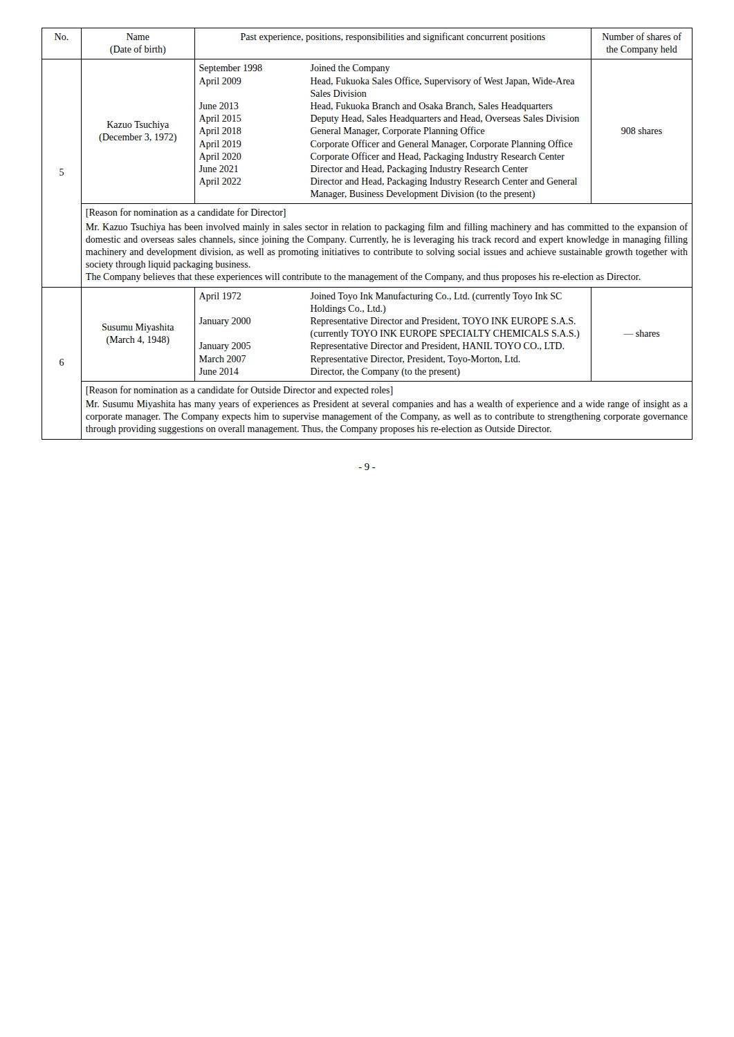| No. | Name (Date of birth) | Past experience, positions, responsibilities and significant concurrent positions | Number of shares of the Company held |
| --- | --- | --- | --- |
| 5 | Kazuo Tsuchiya (December 3, 1972) | / September 1998 / Joined the Company / / April 2009 / Head, Fukuoka Sales Office, Supervisory of West Japan, Wide-Area Sales Division / / June 2013 / Head, Fukuoka Branch and Osaka Branch, Sales Headquarters / / April 2015 / Deputy Head, Sales Headquarters and Head, Overseas Sales Division / / April 2018 / General Manager, Corporate Planning Office / / April 2019 / Corporate Officer and General Manager, Corporate Planning Office / / April 2020 / Corporate Officer and Head, Packaging Industry Research Center / / June 2021 / Director and Head, Packaging Industry Research Center / / April 2022 / Director and Head, Packaging Industry Research Center and General Manager, Business Development Division (to the present) / | 908 shares |
| [Reason for nomination as a candidate for Director] Mr. Kazuo Tsuchiya has been involved mainly in sales sector in relation to packaging film and filling machinery and has committed to the expansion of domestic and overseas sales channels, since joining the Company. Currently, he is leveraging his track record and expert knowledge in managing filling machinery and development division, as well as promoting initiatives to contribute to solving social issues and achieve sustainable growth together with society through liquid packaging business. The Company believes that these experiences will contribute to the management of the Company, and thus proposes his re-election as Director. |
| 6 | Susumu Miyashita (March 4, 1948) | / April 1972 / Joined Toyo Ink Manufacturing Co., Ltd. (currently Toyo Ink SC Holdings Co., Ltd.) / / January 2000 / Representative Director and President, TOYO INK EUROPE S.A.S. (currently TOYO INK EUROPE SPECIALTY CHEMICALS S.A.S.) / / January 2005 / Representative Director and President, HANIL TOYO CO., LTD. / / March 2007 / Representative Director, President, Toyo-Morton, Ltd. / / June 2014 / Director, the Company (to the present) / | — shares |
| [Reason for nomination as a candidate for Outside Director and expected roles] Mr. Susumu Miyashita has many years of experiences as President at several companies and has a wealth of experience and a wide range of insight as a corporate manager. The Company expects him to supervise management of the Company, as well as to contribute to strengthening corporate governance through providing suggestions on overall management. Thus, the Company proposes his re-election as Outside Director. |
- 9 -